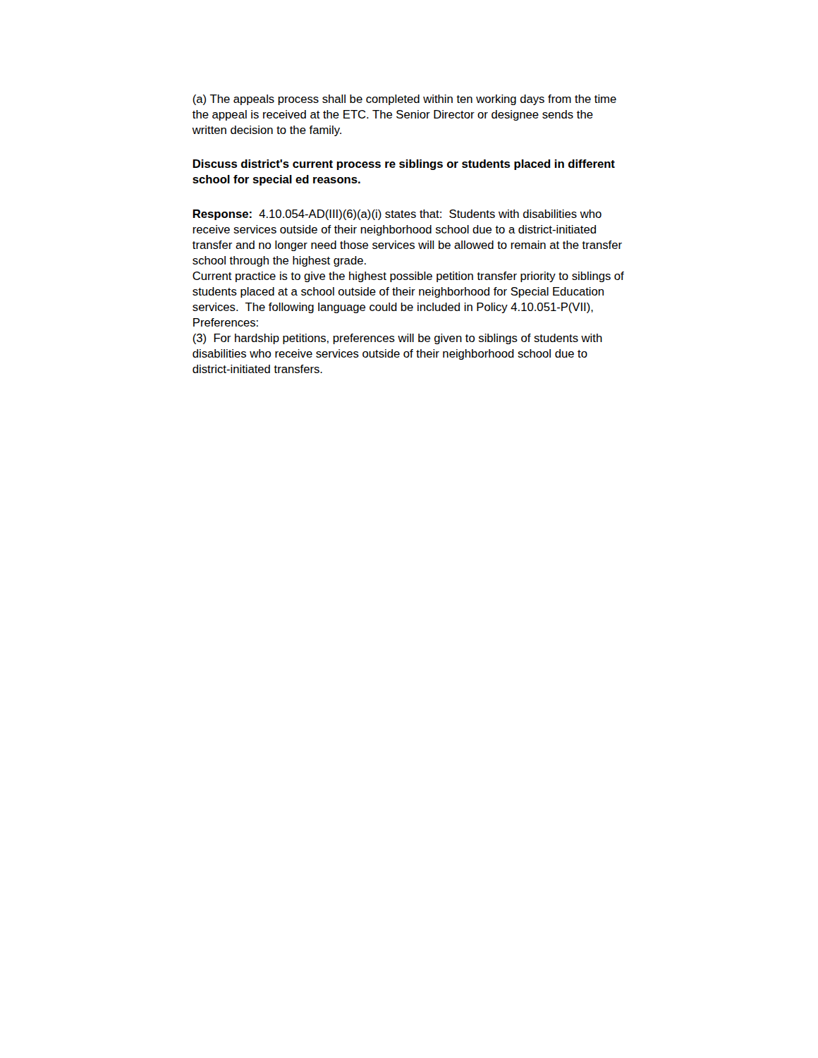(a) The appeals process shall be completed within ten working days from the time the appeal is received at the ETC. The Senior Director or designee sends the written decision to the family.
Discuss district's current process re siblings or students placed in different school for special ed reasons.
Response: 4.10.054-AD(III)(6)(a)(i) states that: Students with disabilities who receive services outside of their neighborhood school due to a district-initiated transfer and no longer need those services will be allowed to remain at the transfer school through the highest grade.
Current practice is to give the highest possible petition transfer priority to siblings of students placed at a school outside of their neighborhood for Special Education services. The following language could be included in Policy 4.10.051-P(VII), Preferences:
(3) For hardship petitions, preferences will be given to siblings of students with disabilities who receive services outside of their neighborhood school due to district-initiated transfers.